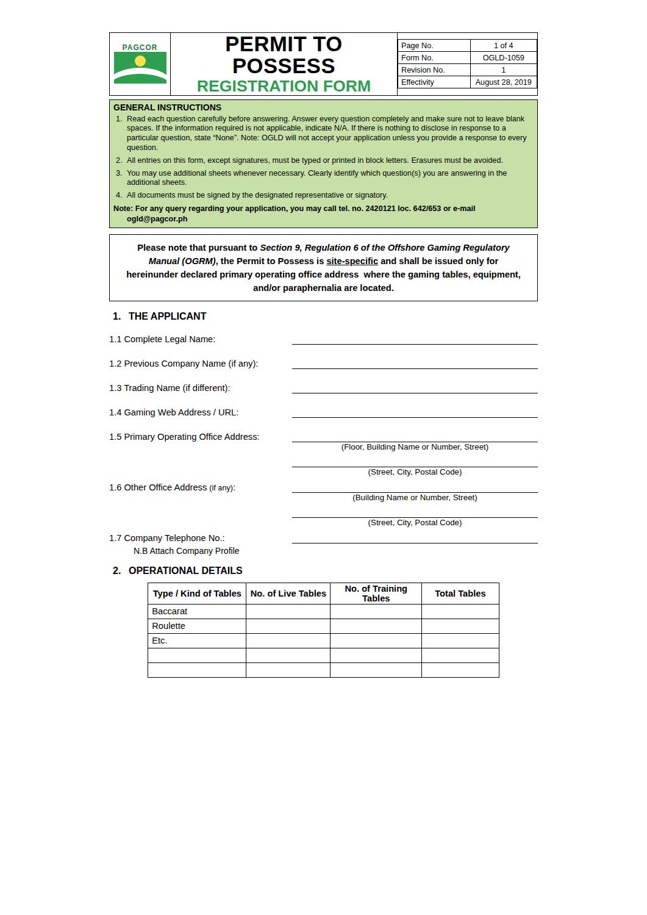| PAGCOR | PERMIT TO POSSESS REGISTRATION FORM | / Page No. / 1 of 4 / / Form No. / OGLD-1059 / / Revision No. / 1 / / Effectivity / August 28, 2019 / |
GENERAL INSTRUCTIONS
Read each question carefully before answering. Answer every question completely and make sure not to leave blank spaces. If the information required is not applicable, indicate N/A. If there is nothing to disclose in response to a particular question, state “None”. Note: OGLD will not accept your application unless you provide a response to every question.
All entries on this form, except signatures, must be typed or printed in block letters. Erasures must be avoided.
You may use additional sheets whenever necessary. Clearly identify which question(s) you are answering in the additional sheets.
All documents must be signed by the designated representative or signatory.
Note: For any query regarding your application, you may call tel. no. 2420121 loc. 642/653 or e-mail ogld@pagcor.ph
Please note that pursuant to Section 9, Regulation 6 of the Offshore Gaming Regulatory Manual (OGRM), the Permit to Possess is site-specific and shall be issued only for hereinunder declared primary operating office address where the gaming tables, equipment, and/or paraphernalia are located.
1. THE APPLICANT
| 1.1 Complete Legal Name: | |
| 1.2 Previous Company Name (if any): | |
| 1.3 Trading Name (if different): | |
| 1.4 Gaming Web Address / URL: | |
| 1.5 Primary Operating Office Address: | |
| | (Floor, Building Name or Number, Street) |
| | (Street, City, Postal Code) |
| 1.6 Other Office Address (if any) : | |
| | (Building Name or Number, Street) |
| | (Street, City, Postal Code) |
| 1.7 Company Telephone No.: | |
N.B Attach Company Profile
2. OPERATIONAL DETAILS
| Type / Kind of Tables | No. of Live Tables | No. of Training Tables | Total Tables |
| --- | --- | --- | --- |
| Baccarat | | | |
| Roulette | | | |
| Etc. | | | |